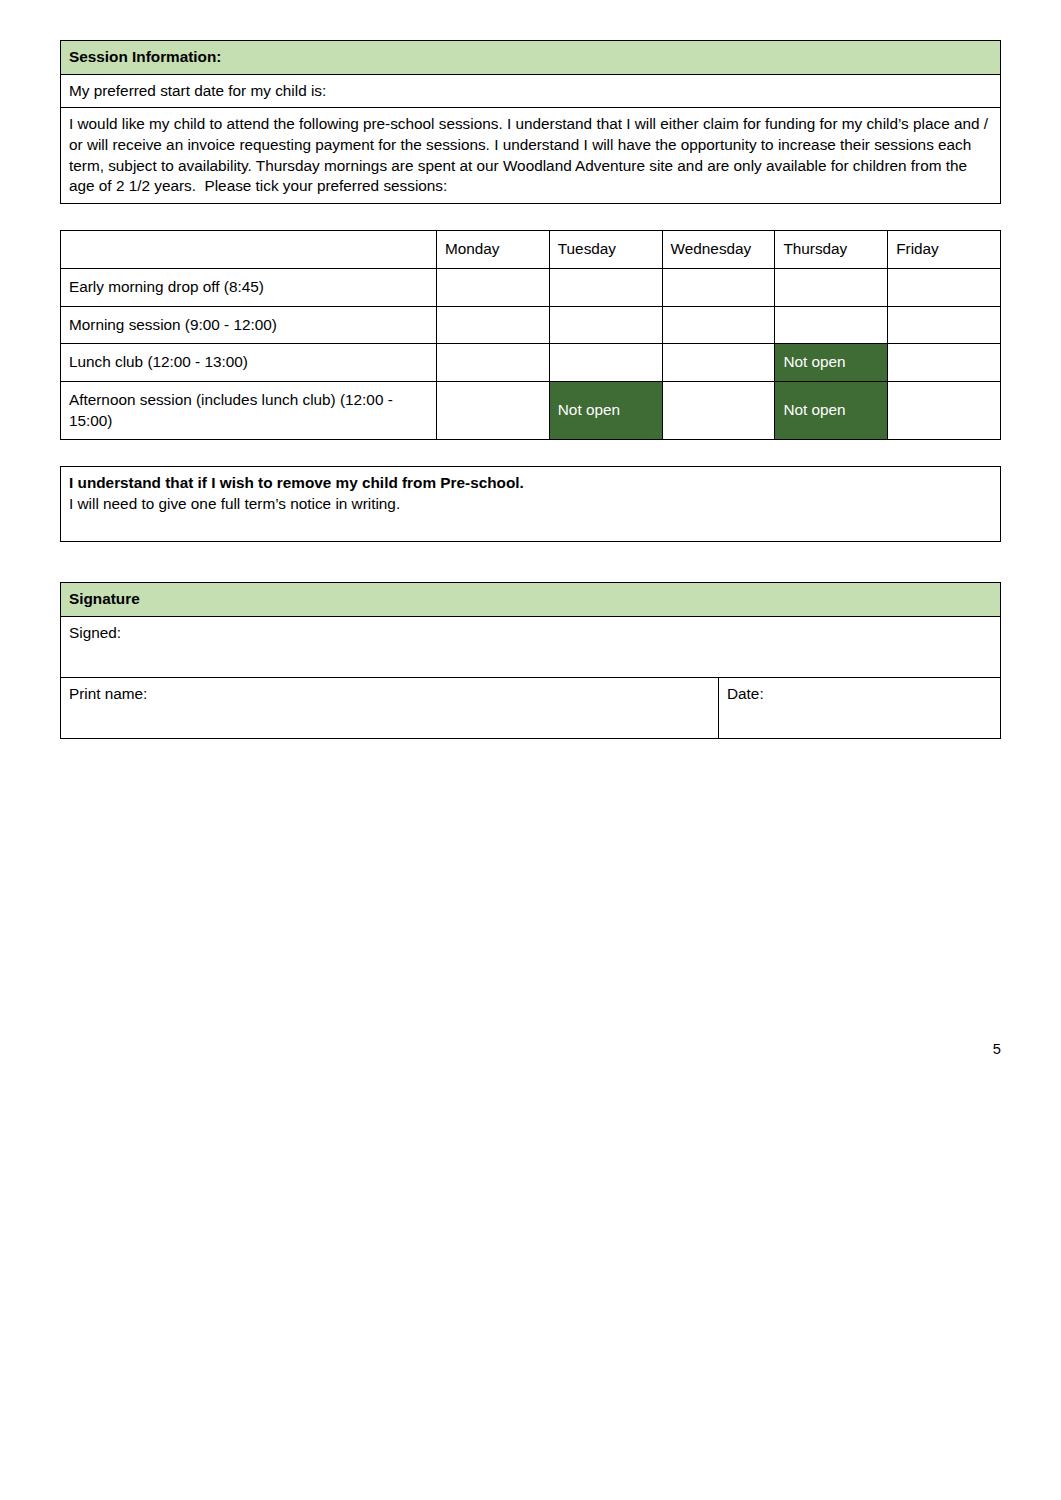| Session Information: |
| My preferred start date for my child is: |
| I would like my child to attend the following pre-school sessions. I understand that I will either claim for funding for my child’s place and / or will receive an invoice requesting payment for the sessions. I understand I will have the opportunity to increase their sessions each term, subject to availability. Thursday mornings are spent at our Woodland Adventure site and are only available for children from the age of 2 1/2 years. Please tick your preferred sessions: |
| | Monday | Tuesday | Wednesday | Thursday | Friday |
| --- | --- | --- | --- | --- | --- |
| Early morning drop off (8:45) | | | | | |
| Morning session (9:00 - 12:00) | | | | | |
| Lunch club (12:00 - 13:00) | | | | Not open | |
| Afternoon session (includes lunch club) (12:00 - 15:00) | | Not open | | Not open | |
I understand that if I wish to remove my child from Pre-school.
I will need to give one full term’s notice in writing.
| Signature |
| Signed: |
| Print name: | Date: |
5